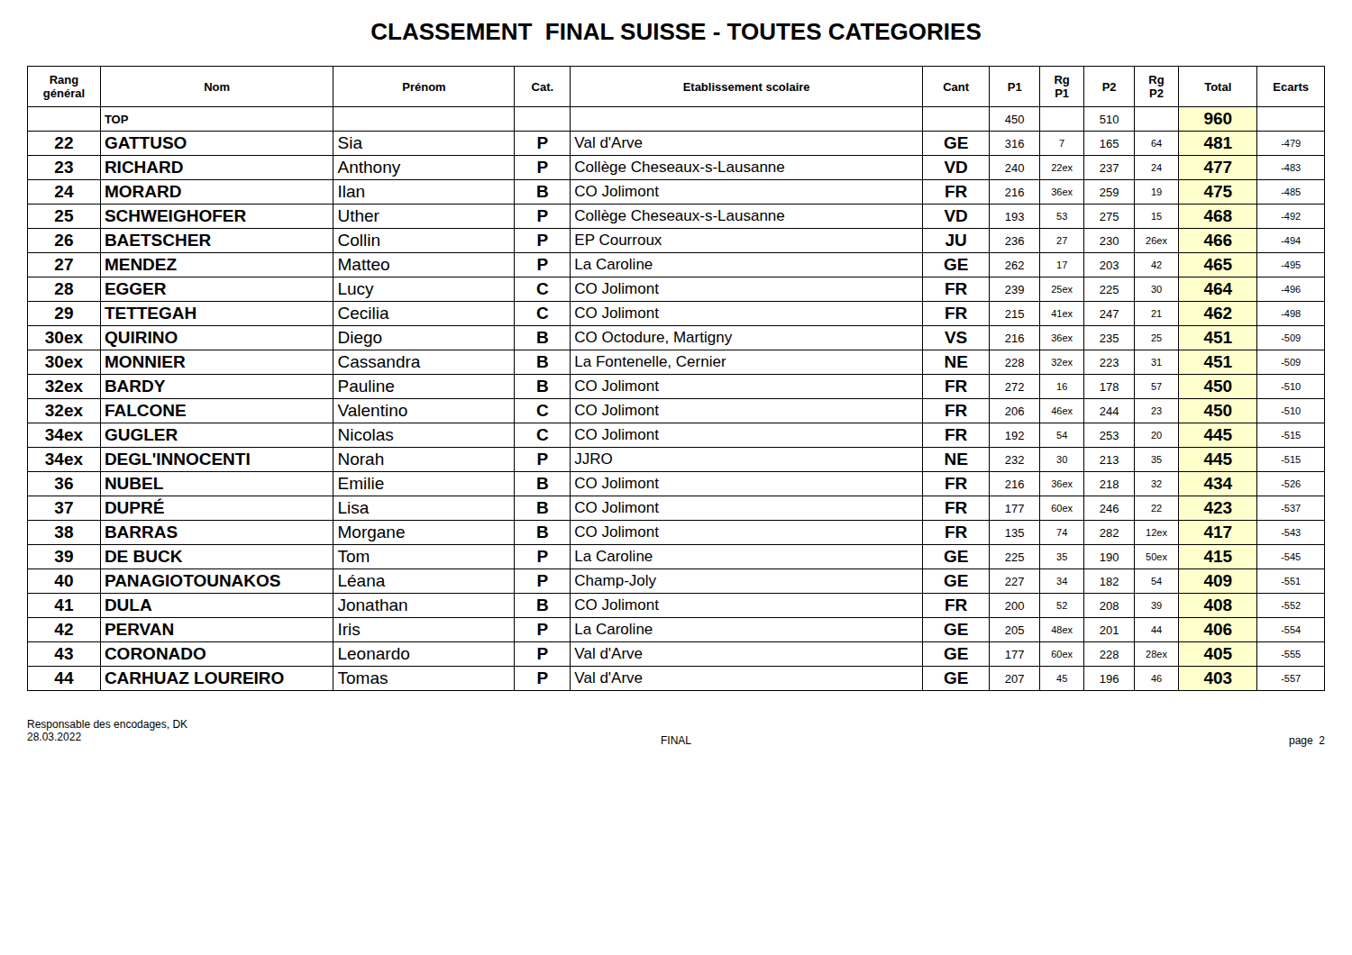CLASSEMENT FINAL SUISSE - TOUTES CATEGORIES
| Rang général | Nom | Prénom | Cat. | Etablissement scolaire | Cant | P1 | Rg P1 | P2 | Rg P2 | Total | Ecarts |
| --- | --- | --- | --- | --- | --- | --- | --- | --- | --- | --- | --- |
| | TOP | | | | | 450 | | 510 | | 960 | |
| 22 | GATTUSO | Sia | P | Val d'Arve | GE | 316 | 7 | 165 | 64 | 481 | -479 |
| 23 | RICHARD | Anthony | P | Collège Cheseaux-s-Lausanne | VD | 240 | 22ex | 237 | 24 | 477 | -483 |
| 24 | MORARD | Ilan | B | CO Jolimont | FR | 216 | 36ex | 259 | 19 | 475 | -485 |
| 25 | SCHWEIGHOFER | Uther | P | Collège Cheseaux-s-Lausanne | VD | 193 | 53 | 275 | 15 | 468 | -492 |
| 26 | BAETSCHER | Collin | P | EP Courroux | JU | 236 | 27 | 230 | 26ex | 466 | -494 |
| 27 | MENDEZ | Matteo | P | La Caroline | GE | 262 | 17 | 203 | 42 | 465 | -495 |
| 28 | EGGER | Lucy | C | CO Jolimont | FR | 239 | 25ex | 225 | 30 | 464 | -496 |
| 29 | TETTEGAH | Cecilia | C | CO Jolimont | FR | 215 | 41ex | 247 | 21 | 462 | -498 |
| 30ex | QUIRINO | Diego | B | CO Octodure, Martigny | VS | 216 | 36ex | 235 | 25 | 451 | -509 |
| 30ex | MONNIER | Cassandra | B | La Fontenelle, Cernier | NE | 228 | 32ex | 223 | 31 | 451 | -509 |
| 32ex | BARDY | Pauline | B | CO Jolimont | FR | 272 | 16 | 178 | 57 | 450 | -510 |
| 32ex | FALCONE | Valentino | C | CO Jolimont | FR | 206 | 46ex | 244 | 23 | 450 | -510 |
| 34ex | GUGLER | Nicolas | C | CO Jolimont | FR | 192 | 54 | 253 | 20 | 445 | -515 |
| 34ex | DEGL'INNOCENTI | Norah | P | JJRO | NE | 232 | 30 | 213 | 35 | 445 | -515 |
| 36 | NUBEL | Emilie | B | CO Jolimont | FR | 216 | 36ex | 218 | 32 | 434 | -526 |
| 37 | DUPRÉ | Lisa | B | CO Jolimont | FR | 177 | 60ex | 246 | 22 | 423 | -537 |
| 38 | BARRAS | Morgane | B | CO Jolimont | FR | 135 | 74 | 282 | 12ex | 417 | -543 |
| 39 | DE BUCK | Tom | P | La Caroline | GE | 225 | 35 | 190 | 50ex | 415 | -545 |
| 40 | PANAGIOTOUNAKOS | Léana | P | Champ-Joly | GE | 227 | 34 | 182 | 54 | 409 | -551 |
| 41 | DULA | Jonathan | B | CO Jolimont | FR | 200 | 52 | 208 | 39 | 408 | -552 |
| 42 | PERVAN | Iris | P | La Caroline | GE | 205 | 48ex | 201 | 44 | 406 | -554 |
| 43 | CORONADO | Leonardo | P | Val d'Arve | GE | 177 | 60ex | 228 | 28ex | 405 | -555 |
| 44 | CARHUAZ LOUREIRO | Tomas | P | Val d'Arve | GE | 207 | 45 | 196 | 46 | 403 | -557 |
Responsable des encodages, DK
28.03.2022
FINAL
page 2